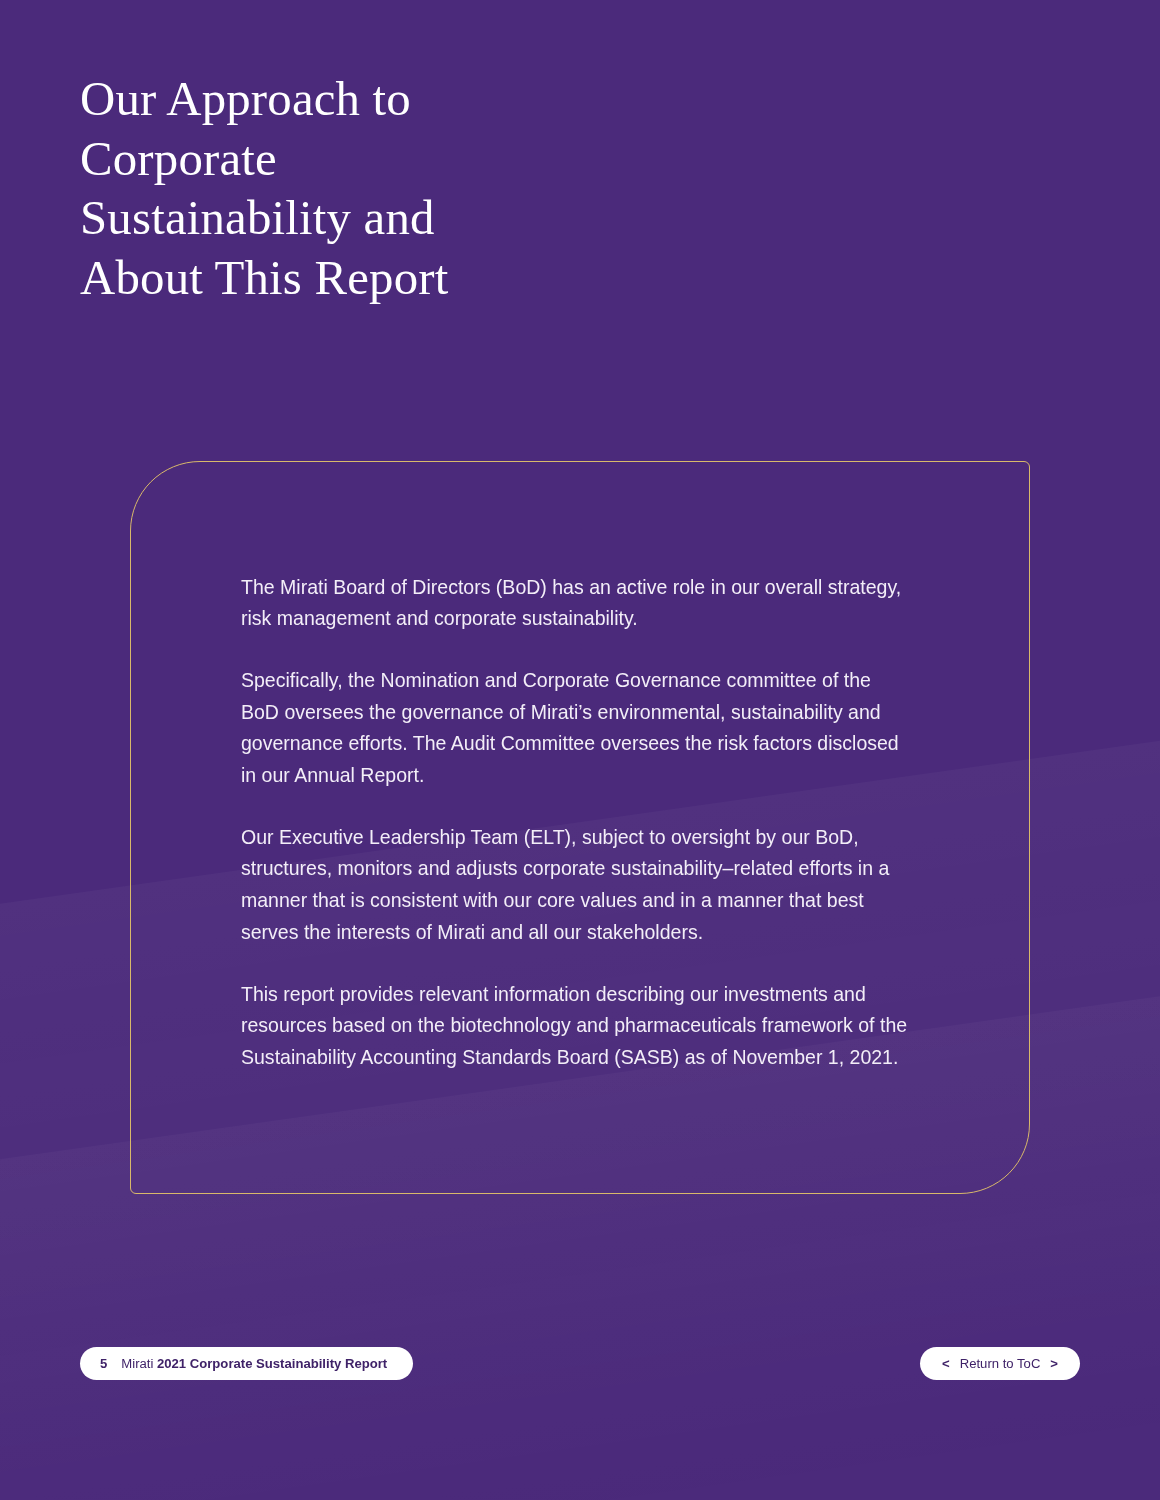Our Approach to Corporate Sustainability and About This Report
The Mirati Board of Directors (BoD) has an active role in our overall strategy, risk management and corporate sustainability.
Specifically, the Nomination and Corporate Governance committee of the BoD oversees the governance of Mirati’s environmental, sustainability and governance efforts. The Audit Committee oversees the risk factors disclosed in our Annual Report.
Our Executive Leadership Team (ELT), subject to oversight by our BoD, structures, monitors and adjusts corporate sustainability–related efforts in a manner that is consistent with our core values and in a manner that best serves the interests of Mirati and all our stakeholders.
This report provides relevant information describing our investments and resources based on the biotechnology and pharmaceuticals framework of the Sustainability Accounting Standards Board (SASB) as of November 1, 2021.
5 Mirati 2021 Corporate Sustainability Report
< Return to ToC >